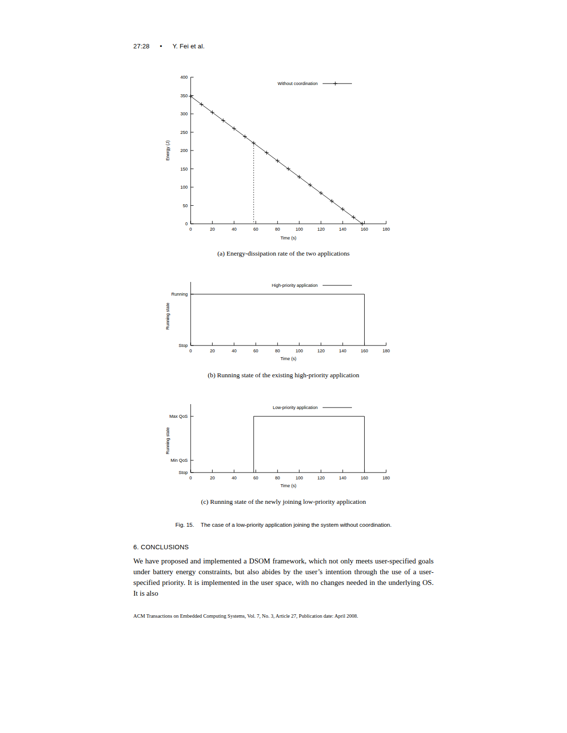27:28•Y. Fei et al.
0 50 100 150 200 250 300 350 400 0 20 40 60 80 100 120 140 160 180 Time (s) Energy (J) Without coordination
(a) Energy-dissipation rate of the two applications
Stop Running 0 20 40 60 80 100 120 140 160 180 Time (s) Running state High-priority application
(b) Running state of the existing high-priority application
Stop Min QoS Max QoS 0 20 40 60 80 100 120 140 160 180 Time (s) Running state Low-priority application
(c) Running state of the newly joining low-priority application
Fig. 15. The case of a low-priority application joining the system without coordination.
6. CONCLUSIONS
We have proposed and implemented a DSOM framework, which not only meets user-specified goals under battery energy constraints, but also abides by the user’s intention through the use of a user-specified priority. It is implemented in the user space, with no changes needed in the underlying OS. It is also
ACM Transactions on Embedded Computing Systems, Vol. 7, No. 3, Article 27, Publication date: April 2008.